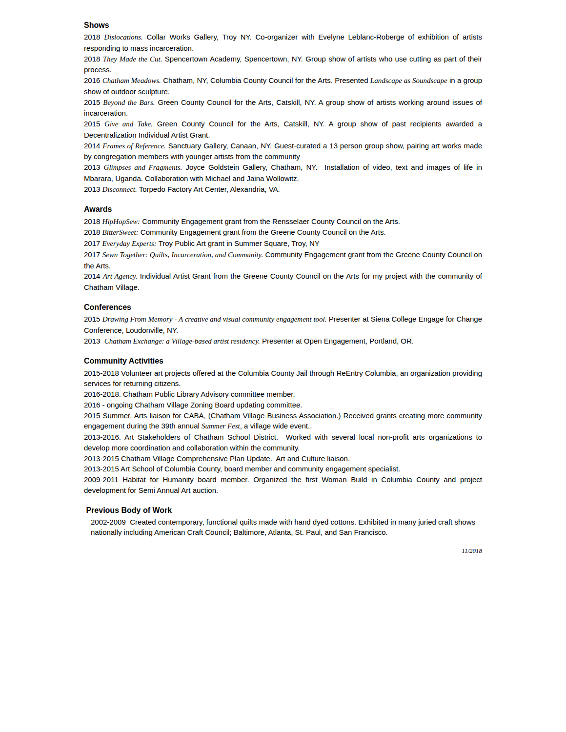Shows
2018 Dislocations. Collar Works Gallery, Troy NY. Co-organizer with Evelyne Leblanc-Roberge of exhibition of artists responding to mass incarceration.
2018 They Made the Cut. Spencertown Academy, Spencertown, NY. Group show of artists who use cutting as part of their process.
2016 Chatham Meadows. Chatham, NY, Columbia County Council for the Arts. Presented Landscape as Soundscape in a group show of outdoor sculpture.
2015 Beyond the Bars. Green County Council for the Arts, Catskill, NY. A group show of artists working around issues of incarceration.
2015 Give and Take. Green County Council for the Arts, Catskill, NY. A group show of past recipients awarded a Decentralization Individual Artist Grant.
2014 Frames of Reference. Sanctuary Gallery, Canaan, NY. Guest-curated a 13 person group show, pairing art works made by congregation members with younger artists from the community
2013 Glimpses and Fragments. Joyce Goldstein Gallery, Chatham, NY. Installation of video, text and images of life in Mbarara, Uganda. Collaboration with Michael and Jaina Wollowitz.
2013 Disconnect. Torpedo Factory Art Center, Alexandria, VA.
Awards
2018 HipHopSew: Community Engagement grant from the Rensselaer County Council on the Arts.
2018 BitterSweet: Community Engagement grant from the Greene County Council on the Arts.
2017 Everyday Experts: Troy Public Art grant in Summer Square, Troy, NY
2017 Sewn Together: Quilts, Incarceration, and Community. Community Engagement grant from the Greene County Council on the Arts.
2014 Art Agency. Individual Artist Grant from the Greene County Council on the Arts for my project with the community of Chatham Village.
Conferences
2015 Drawing From Memory - A creative and visual community engagement tool. Presenter at Siena College Engage for Change Conference, Loudonville, NY.
2013 Chatham Exchange: a Village-based artist residency. Presenter at Open Engagement, Portland, OR.
Community Activities
2015-2018 Volunteer art projects offered at the Columbia County Jail through ReEntry Columbia, an organization providing services for returning citizens.
2016-2018. Chatham Public Library Advisory committee member.
2016 - ongoing Chatham Village Zoning Board updating committee.
2015 Summer. Arts liaison for CABA, (Chatham Village Business Association.) Received grants creating more community engagement during the 39th annual Summer Fest, a village wide event..
2013-2016. Art Stakeholders of Chatham School District. Worked with several local non-profit arts organizations to develop more coordination and collaboration within the community.
2013-2015 Chatham Village Comprehensive Plan Update. Art and Culture liaison.
2013-2015 Art School of Columbia County, board member and community engagement specialist.
2009-2011 Habitat for Humanity board member. Organized the first Woman Build in Columbia County and project development for Semi Annual Art auction.
Previous Body of Work
2002-2009 Created contemporary, functional quilts made with hand dyed cottons. Exhibited in many juried craft shows nationally including American Craft Council; Baltimore, Atlanta, St. Paul, and San Francisco.
11/2018